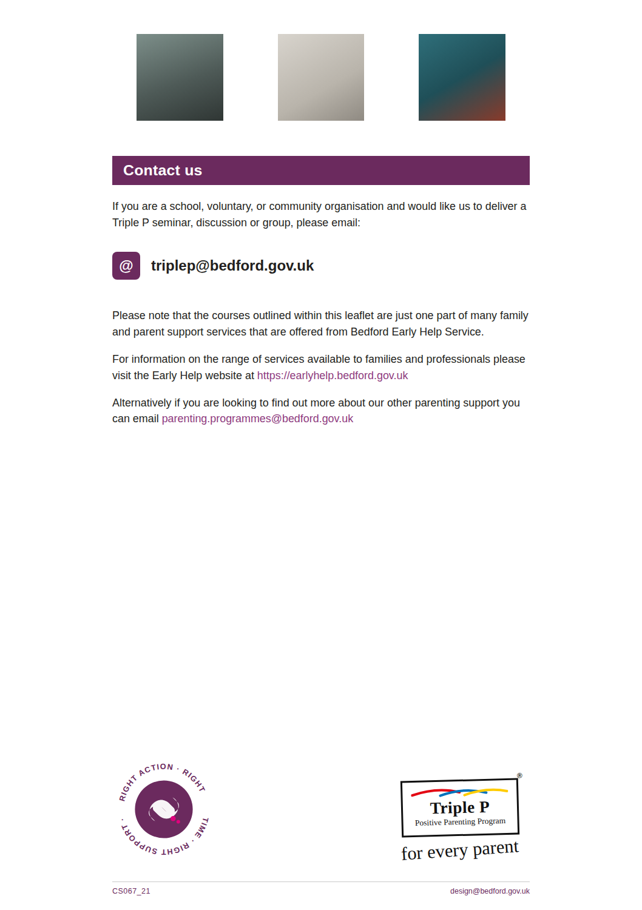Contact us
If you are a school, voluntary, or community organisation and would like us to deliver a Triple P seminar, discussion or group, please email:
@ triplep@bedford.gov.uk
Please note that the courses outlined within this leaflet are just one part of many family and parent support services that are offered from Bedford Early Help Service.
For information on the range of services available to families and professionals please visit the Early Help website at https://earlyhelp.bedford.gov.uk
Alternatively if you are looking to find out more about our other parenting support you can email parenting.programmes@bedford.gov.uk
RIGHT ACTION · RIGHT TIME · RIGHT SUPPORT ·
®
Triple P
Positive Parenting Program
for every parent
CS067_21 design@bedford.gov.uk